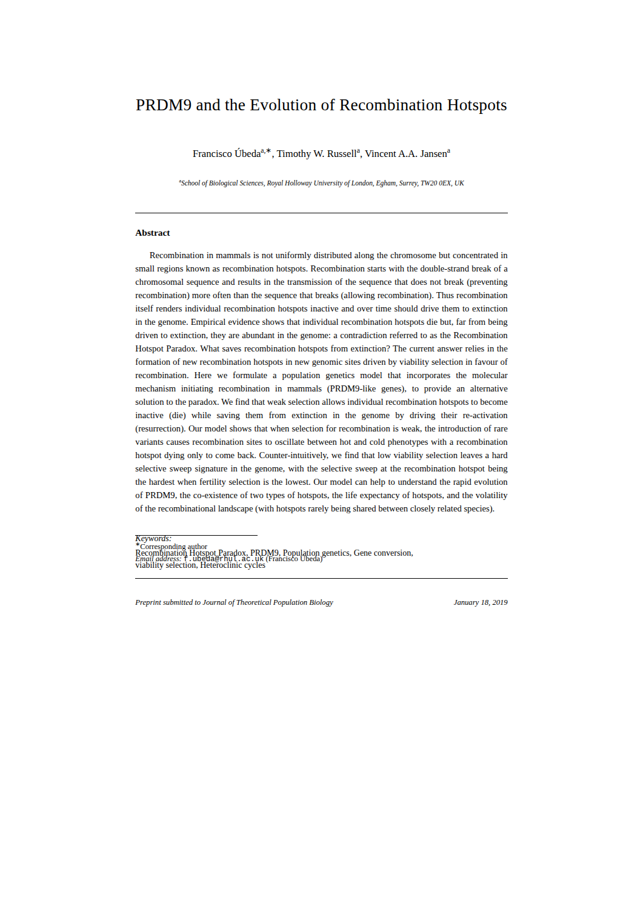PRDM9 and the Evolution of Recombination Hotspots
Francisco Úbedaa,∗, Timothy W. Russella, Vincent A.A. Jansena
aSchool of Biological Sciences, Royal Holloway University of London, Egham, Surrey, TW20 0EX, UK
Abstract
Recombination in mammals is not uniformly distributed along the chromosome but concentrated in small regions known as recombination hotspots. Recombination starts with the double-strand break of a chromosomal sequence and results in the transmission of the sequence that does not break (preventing recombination) more often than the sequence that breaks (allowing recombination). Thus recombination itself renders individual recombination hotspots inactive and over time should drive them to extinction in the genome. Empirical evidence shows that individual recombination hotspots die but, far from being driven to extinction, they are abundant in the genome: a contradiction referred to as the Recombination Hotspot Paradox. What saves recombination hotspots from extinction? The current answer relies in the formation of new recombination hotspots in new genomic sites driven by viability selection in favour of recombination. Here we formulate a population genetics model that incorporates the molecular mechanism initiating recombination in mammals (PRDM9-like genes), to provide an alternative solution to the paradox. We find that weak selection allows individual recombination hotspots to become inactive (die) while saving them from extinction in the genome by driving their re-activation (resurrection). Our model shows that when selection for recombination is weak, the introduction of rare variants causes recombination sites to oscillate between hot and cold phenotypes with a recombination hotspot dying only to come back. Counter-intuitively, we find that low viability selection leaves a hard selective sweep signature in the genome, with the selective sweep at the recombination hotspot being the hardest when fertility selection is the lowest. Our model can help to understand the rapid evolution of PRDM9, the co-existence of two types of hotspots, the life expectancy of hotspots, and the volatility of the recombinational landscape (with hotspots rarely being shared between closely related species).
Keywords:
Recombination Hotspot Paradox, PRDM9, Population genetics, Gene conversion,
viability selection, Heteroclinic cycles
∗Corresponding author
Email address: f.ubeda@rhul.ac.uk (Francisco Úbeda)
Preprint submitted to Journal of Theoretical Population Biology January 18, 2019